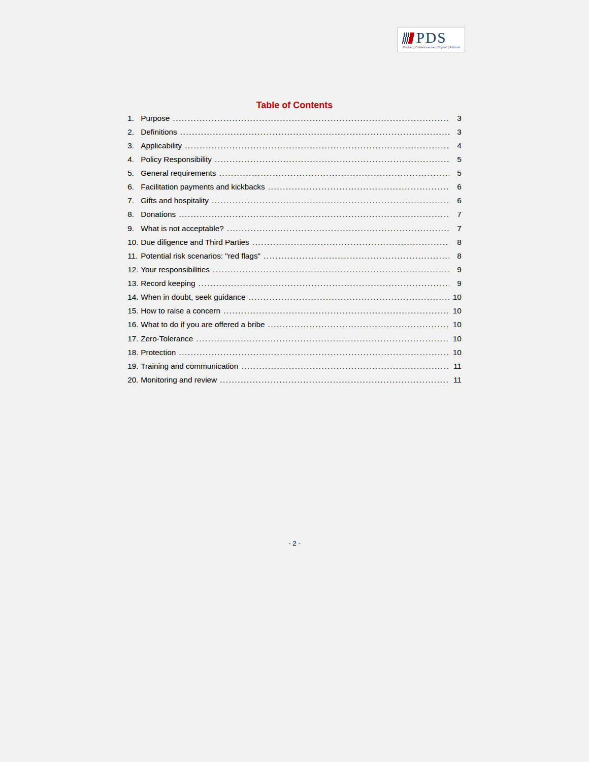PDS
Global | Collaborative | Digital | Ethical
Table of Contents
1. Purpose........................................................................................................................................... 3
2. Definitions....................................................................................................................................... 3
3. Applicability..................................................................................................................................... 4
4. Policy Responsibility....................................................................................................................... 5
5. General requirements..................................................................................................................... 5
6. Facilitation payments and kickbacks................................................................................................. 6
7. Gifts and hospitality......................................................................................................................... 6
8. Donations......................................................................................................................................... 7
9. What is not acceptable?.................................................................................................................. 7
10. Due diligence and Third Parties....................................................................................................... 8
11. Potential risk scenarios: "red flags".................................................................................................. 8
12. Your responsibilities....................................................................................................................... 9
13. Record keeping............................................................................................................................... 9
14. When in doubt, seek guidance......................................................................................................... 10
15. How to raise a concern................................................................................................................... 10
16. What to do if you are offered a bribe................................................................................................. 10
17. Zero-Tolerance................................................................................................................................ 10
18. Protection..................................................................................................................................... 10
19. Training and communication............................................................................................................. 11
20. Monitoring and review................................................................................................................... 11
- 2 -